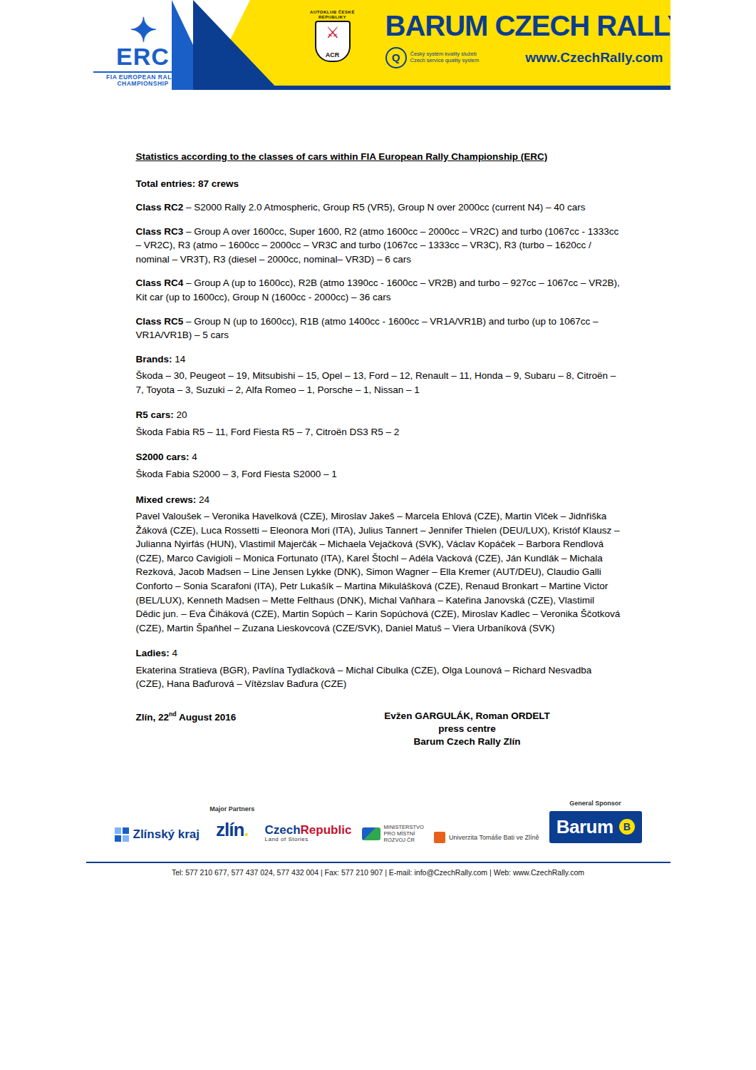✦ ERC FIA EUROPEAN RALLY
CHAMPIONSHIP
AUTOKLUB ČESKÉ REPUBLIKY
⚔
ACR
BARUM CZECH RALLY ZLÍN
Český systém kvality služeb
Czech service quality system
www.CzechRally.com
Statistics according to the classes of cars within FIA European Rally Championship (ERC)
Total entries: 87 crews
Class RC2 – S2000 Rally 2.0 Atmospheric, Group R5 (VR5), Group N over 2000cc (current N4) – 40 cars
Class RC3 – Group A over 1600cc, Super 1600, R2 (atmo 1600cc – 2000cc – VR2C) and turbo (1067cc - 1333cc – VR2C), R3 (atmo – 1600cc – 2000cc – VR3C and turbo (1067cc – 1333cc – VR3C), R3 (turbo – 1620cc / nominal – VR3T), R3 (diesel – 2000cc, nominal– VR3D) – 6 cars
Class RC4 – Group A (up to 1600cc), R2B (atmo 1390cc - 1600cc – VR2B) and turbo – 927cc – 1067cc – VR2B), Kit car (up to 1600cc), Group N (1600cc - 2000cc) – 36 cars
Class RC5 – Group N (up to 1600cc), R1B (atmo 1400cc - 1600cc – VR1A/VR1B) and turbo (up to 1067cc – VR1A/VR1B) – 5 cars
Brands: 14
Škoda – 30, Peugeot – 19, Mitsubishi – 15, Opel – 13, Ford – 12, Renault – 11, Honda – 9, Subaru – 8, Citroën – 7, Toyota – 3, Suzuki – 2, Alfa Romeo – 1, Porsche – 1, Nissan – 1
R5 cars: 20
Škoda Fabia R5 – 11, Ford Fiesta R5 – 7, Citroën DS3 R5 – 2
S2000 cars: 4
Škoda Fabia S2000 – 3, Ford Fiesta S2000 – 1
Mixed crews: 24
Pavel Valoušek – Veronika Havelková (CZE), Miroslav Jakeš – Marcela Ehlová (CZE), Martin Vlček – Jidnřiška Žáková (CZE), Luca Rossetti – Eleonora Mori (ITA), Julius Tannert – Jennifer Thielen (DEU/LUX), Kristóf Klausz – Julianna Nyirfás (HUN), Vlastimil Majerčák – Michaela Vejačková (SVK), Václav Kopáček – Barbora Rendlová (CZE), Marco Cavigioli – Monica Fortunato (ITA), Karel Štochl – Adéla Vacková (CZE), Ján Kundlák – Michala Rezková, Jacob Madsen – Line Jensen Lykke (DNK), Simon Wagner – Ella Kremer (AUT/DEU), Claudio Galli Conforto – Sonia Scarafoni (ITA), Petr Lukašík – Martina Mikulášková (CZE), Renaud Bronkart – Martine Victor (BEL/LUX), Kenneth Madsen – Mette Felthaus (DNK), Michal Vaňhara – Kateřina Janovská (CZE), Vlastimil Dědic jun. – Eva Čiháková (CZE), Martin Sopúch – Karin Sopúchová (CZE), Miroslav Kadlec – Veronika Ščotková (CZE), Martin Špaňhel – Zuzana Lieskovcová (CZE/SVK), Daniel Matuš – Viera Urbaníková (SVK)
Ladies: 4
Ekaterina Stratieva (BGR), Pavlína Tydlačková – Michal Cibulka (CZE), Olga Lounová – Richard Nesvadba (CZE), Hana Baďurová – Vítězslav Baďura (CZE)
Zlín, 22nd August 2016
Evžen GARGULÁK, Roman ORDELT
press centre
Barum Czech Rally Zlín
Zlínský kraj
Major Partners
zlín.
CzechRepublic
Land of Stories
MINISTERSTVO
PRO MÍSTNÍ
ROZVOJ ČR
Univerzita Tomáše Bati ve Zlíně
General Sponsor
BarumB
Tel: 577 210 677, 577 437 024, 577 432 004 | Fax: 577 210 907 | E-mail: info@CzechRally.com | Web: www.CzechRally.com